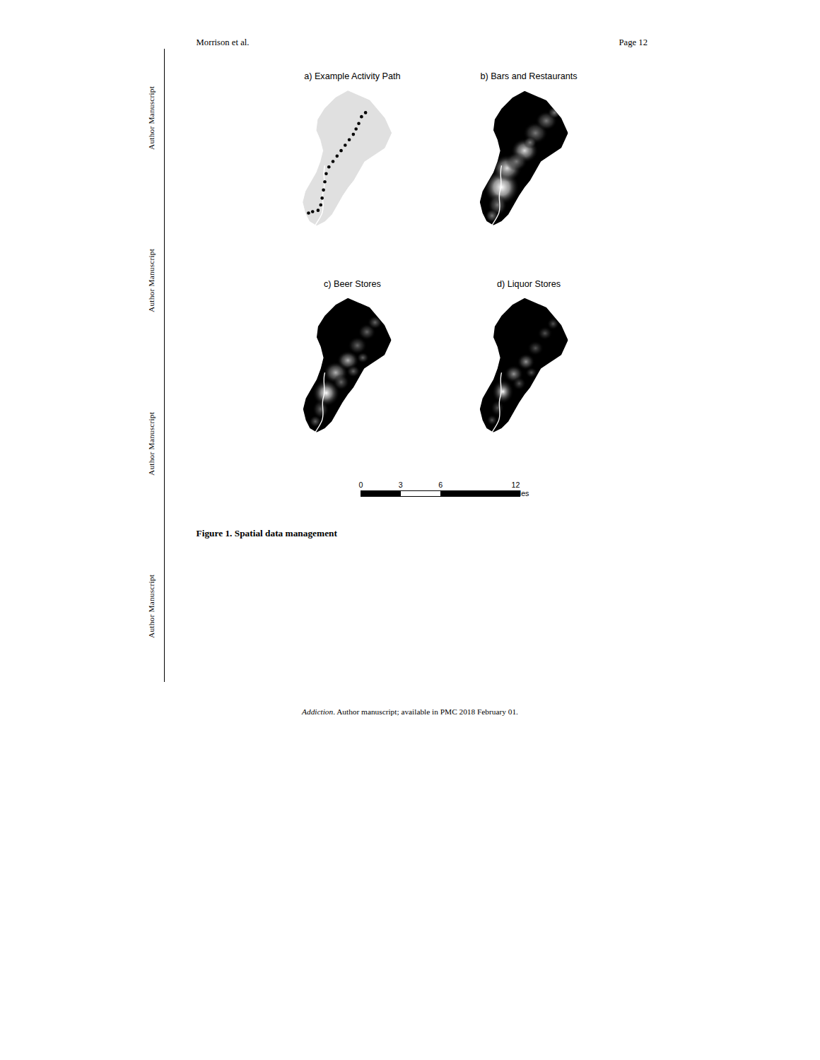Author Manuscript Author Manuscript Author Manuscript Author Manuscript
Morrison et al.
Page 12
a) Example Activity Path
b) Bars and Restaurants
c) Beer Stores
d) Liquor Stores
0 3 6 12 Miles
Figure 1. Spatial data management
Addiction. Author manuscript; available in PMC 2018 February 01.